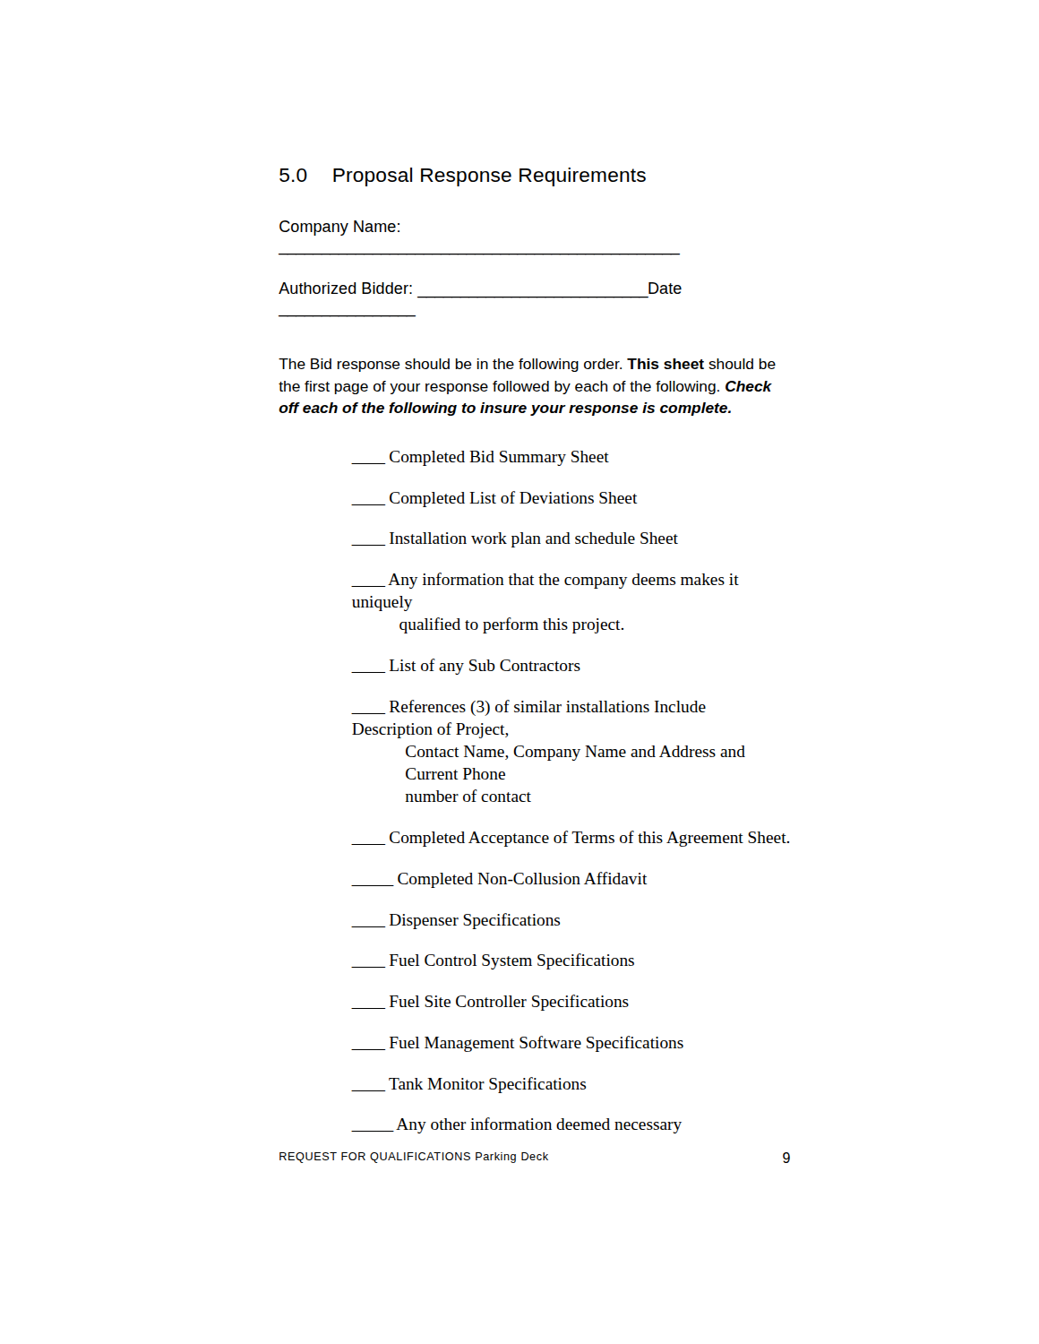5.0 Proposal Response Requirements
Company Name: _______________________________________________
Authorized Bidder: ___________________________Date ________________
The Bid response should be in the following order. This sheet should be the first page of your response followed by each of the following. Check off each of the following to insure your response is complete.
____ Completed Bid Summary Sheet
____ Completed List of Deviations Sheet
____ Installation work plan and schedule Sheet
____ Any information that the company deems makes it uniquelyqualified to perform this project.
____ List of any Sub Contractors
____ References (3) of similar installations Include Description of Project,Contact Name, Company Name and Address and Current Phone number of contact
____ Completed Acceptance of Terms of this Agreement Sheet.
_____ Completed Non-Collusion Affidavit
____ Dispenser Specifications
____ Fuel Control System Specifications
____ Fuel Site Controller Specifications
____ Fuel Management Software Specifications
____ Tank Monitor Specifications
_____ Any other information deemed necessary
REQUEST FOR QUALIFICATIONS Parking Deck 9